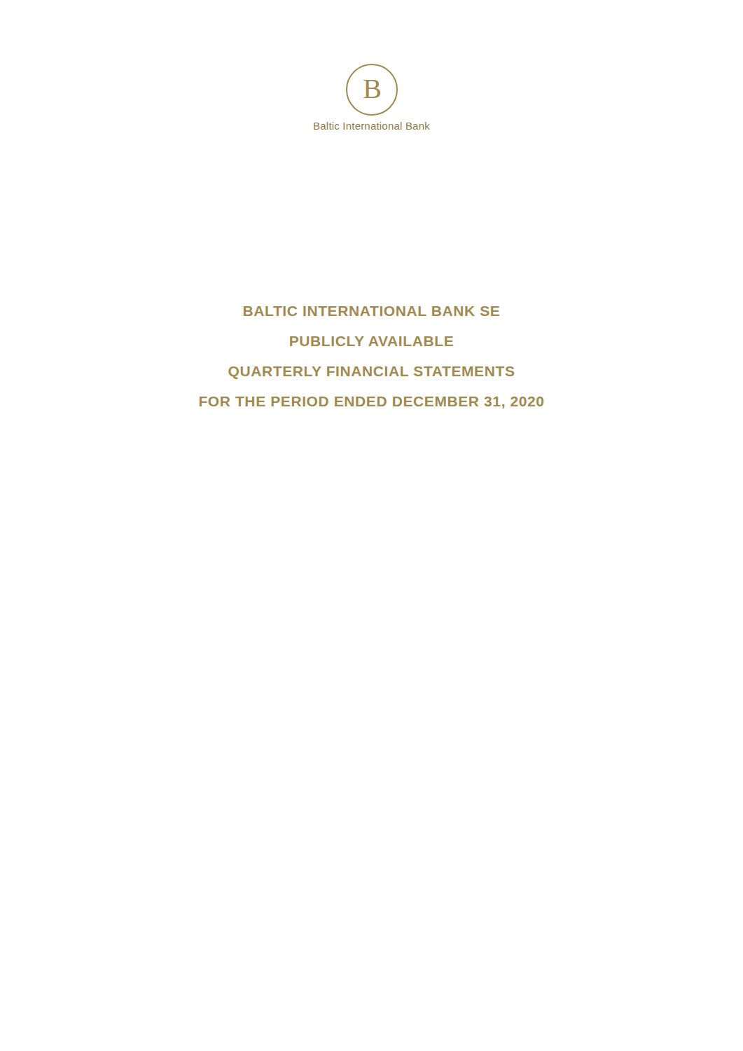B
Baltic International Bank
Baltic International Bank SE Publicly available Quarterly financial statements for the period ended December 31, 2020